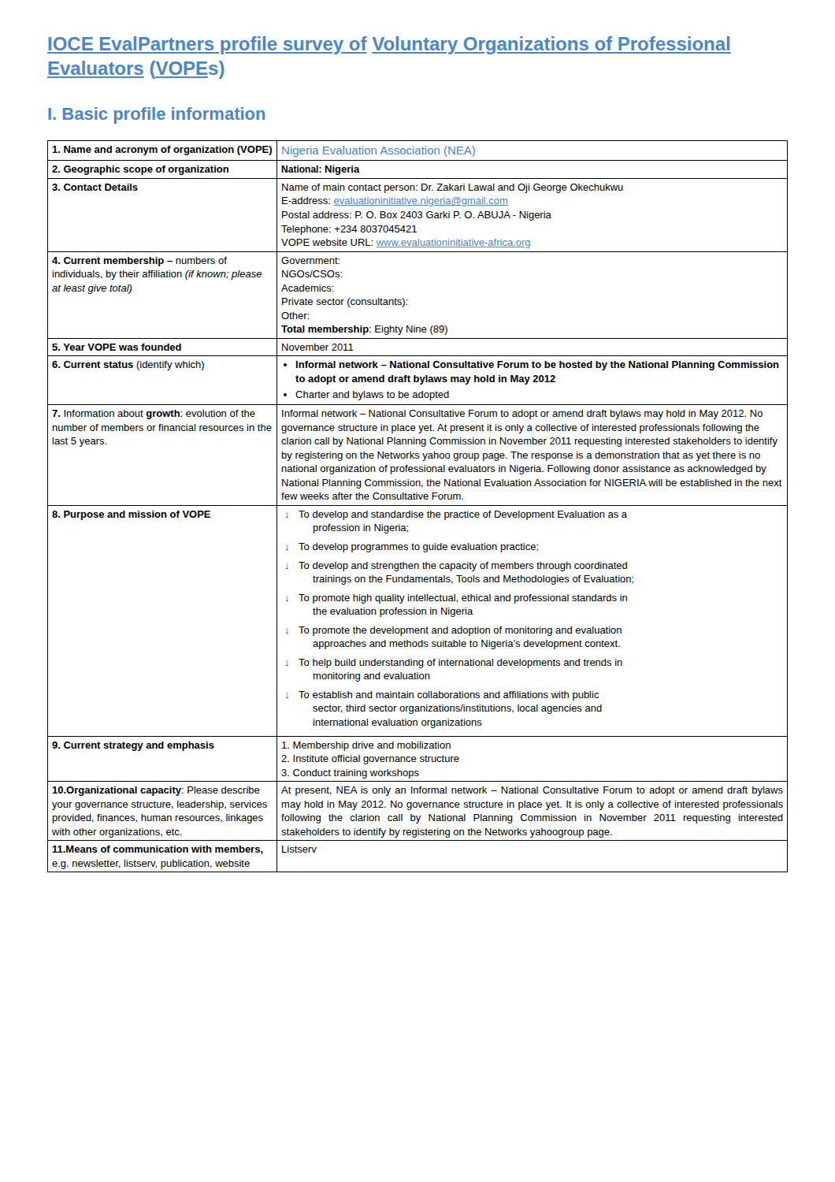IOCE EvalPartners profile survey of Voluntary Organizations of Professional Evaluators (VOPEs)
I. Basic profile information
| 1. Name and acronym of organization (VOPE) | Nigeria Evaluation Association (NEA) |
| 2. Geographic scope of organization | National: Nigeria |
| 3. Contact Details | Name of main contact person: Dr. Zakari Lawal and Oji George Okechukwu E-address: evaluationinitiative.nigeria@gmail.com Postal address: P. O. Box 2403 Garki P. O. ABUJA - Nigeria Telephone: +234 8037045421 VOPE website URL: www.evaluationinitiative-africa.org |
| 4. Current membership – numbers of individuals, by their affiliation (if known; please at least give total) | Government: NGOs/CSOs: Academics: Private sector (consultants): Other: Total membership : Eighty Nine (89) |
| 5. Year VOPE was founded | November 2011 |
| 6. Current status (identify which) | Informal network – National Consultative Forum to be hosted by the National Planning Commission to adopt or amend draft bylaws may hold in May 2012 Charter and bylaws to be adopted |
| 7. Information about growth : evolution of the number of members or financial resources in the last 5 years. | Informal network – National Consultative Forum to adopt or amend draft bylaws may hold in May 2012. No governance structure in place yet. At present it is only a collective of interested professionals following the clarion call by National Planning Commission in November 2011 requesting interested stakeholders to identify by registering on the Networks yahoo group page. The response is a demonstration that as yet there is no national organization of professional evaluators in Nigeria. Following donor assistance as acknowledged by National Planning Commission, the National Evaluation Association for NIGERIA will be established in the next few weeks after the Consultative Forum. |
| 8. Purpose and mission of VOPE | To develop and standardise the practice of Development Evaluation as a profession in Nigeria; To develop programmes to guide evaluation practice; To develop and strengthen the capacity of members through coordinated trainings on the Fundamentals, Tools and Methodologies of Evaluation; To promote high quality intellectual, ethical and professional standards in the evaluation profession in Nigeria To promote the development and adoption of monitoring and evaluation approaches and methods suitable to Nigeria’s development context. To help build understanding of international developments and trends in monitoring and evaluation To establish and maintain collaborations and affiliations with public sector, third sector organizations/institutions, local agencies and international evaluation organizations |
| 9. Current strategy and emphasis | 1. Membership drive and mobilization 2. Institute official governance structure 3. Conduct training workshops |
| 10.Organizational capacity : Please describe your governance structure, leadership, services provided, finances, human resources, linkages with other organizations, etc. | At present, NEA is only an Informal network – National Consultative Forum to adopt or amend draft bylaws may hold in May 2012. No governance structure in place yet. It is only a collective of interested professionals following the clarion call by National Planning Commission in November 2011 requesting interested stakeholders to identify by registering on the Networks yahoogroup page. |
| 11.Means of communication with members, e.g. newsletter, listserv, publication, website | Listserv |